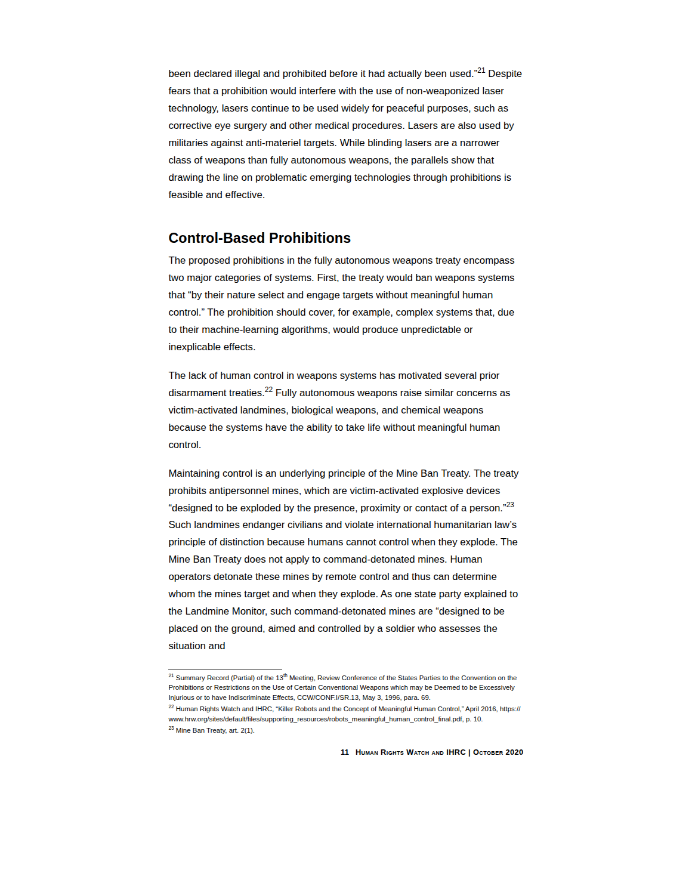been declared illegal and prohibited before it had actually been used.”21 Despite fears that a prohibition would interfere with the use of non-weaponized laser technology, lasers continue to be used widely for peaceful purposes, such as corrective eye surgery and other medical procedures. Lasers are also used by militaries against anti-materiel targets. While blinding lasers are a narrower class of weapons than fully autonomous weapons, the parallels show that drawing the line on problematic emerging technologies through prohibitions is feasible and effective.
Control-Based Prohibitions
The proposed prohibitions in the fully autonomous weapons treaty encompass two major categories of systems. First, the treaty would ban weapons systems that “by their nature select and engage targets without meaningful human control.” The prohibition should cover, for example, complex systems that, due to their machine-learning algorithms, would produce unpredictable or inexplicable effects.
The lack of human control in weapons systems has motivated several prior disarmament treaties.22 Fully autonomous weapons raise similar concerns as victim-activated landmines, biological weapons, and chemical weapons because the systems have the ability to take life without meaningful human control.
Maintaining control is an underlying principle of the Mine Ban Treaty. The treaty prohibits antipersonnel mines, which are victim-activated explosive devices “designed to be exploded by the presence, proximity or contact of a person.”23 Such landmines endanger civilians and violate international humanitarian law’s principle of distinction because humans cannot control when they explode. The Mine Ban Treaty does not apply to command-detonated mines. Human operators detonate these mines by remote control and thus can determine whom the mines target and when they explode. As one state party explained to the Landmine Monitor, such command-detonated mines are “designed to be placed on the ground, aimed and controlled by a soldier who assesses the situation and
21 Summary Record (Partial) of the 13th Meeting, Review Conference of the States Parties to the Convention on the Prohibitions or Restrictions on the Use of Certain Conventional Weapons which may be Deemed to be Excessively Injurious or to have Indiscriminate Effects, CCW/CONF.I/SR.13, May 3, 1996, para. 69.
22 Human Rights Watch and IHRC, “Killer Robots and the Concept of Meaningful Human Control,” April 2016, https://www.hrw.org/sites/default/files/supporting_resources/robots_meaningful_human_control_final.pdf, p. 10.
23 Mine Ban Treaty, art. 2(1).
11 Human Rights Watch and IHRC | October 2020